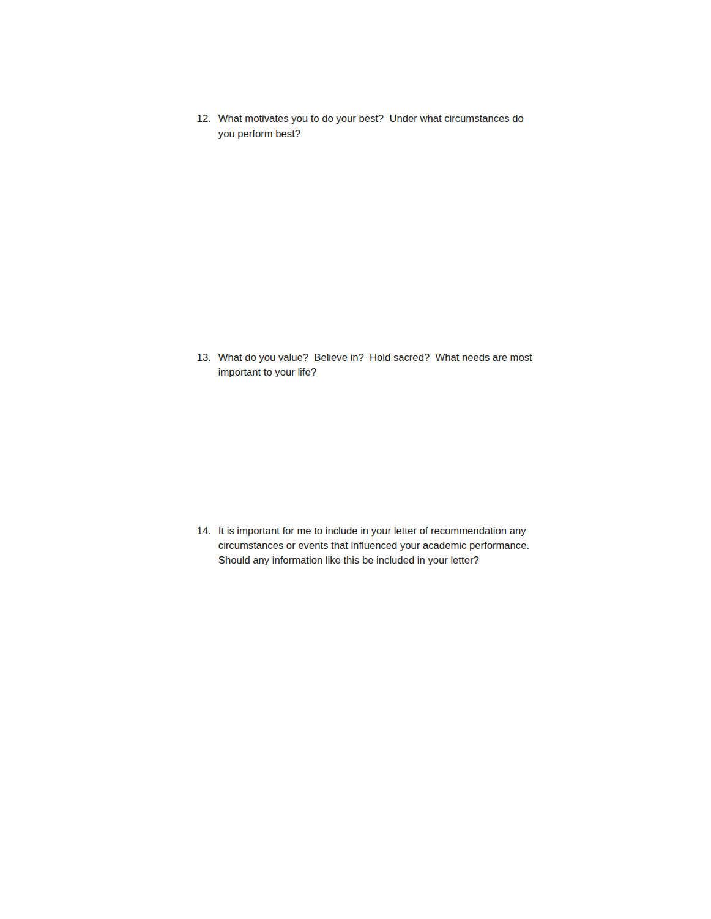12. What motivates you to do your best? Under what circumstances do you perform best?
13. What do you value? Believe in? Hold sacred? What needs are most important to your life?
14.
It is important for me to include in your letter of recommendation any circumstances or events that influenced your academic performance. Should any information like this be included in your letter?